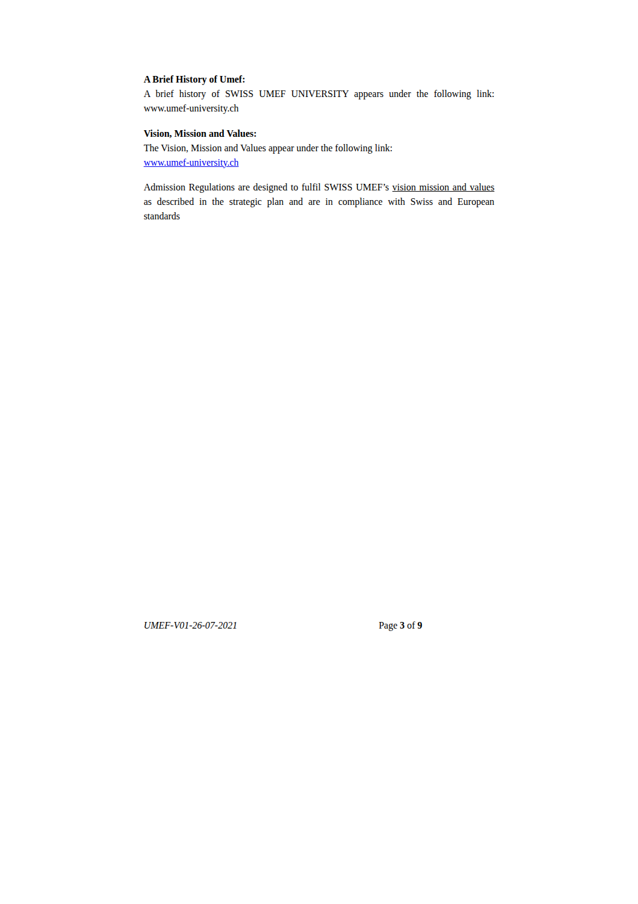A Brief History of Umef:
A brief history of SWISS UMEF UNIVERSITY appears under the following link: www.umef-university.ch
Vision, Mission and Values:
The Vision, Mission and Values appear under the following link:
www.umef-university.ch
Admission Regulations are designed to fulfil SWISS UMEF’s vision mission and values as described in the strategic plan and are in compliance with Swiss and European standards
UMEF-V01-26-07-2021
Page 3 of 9